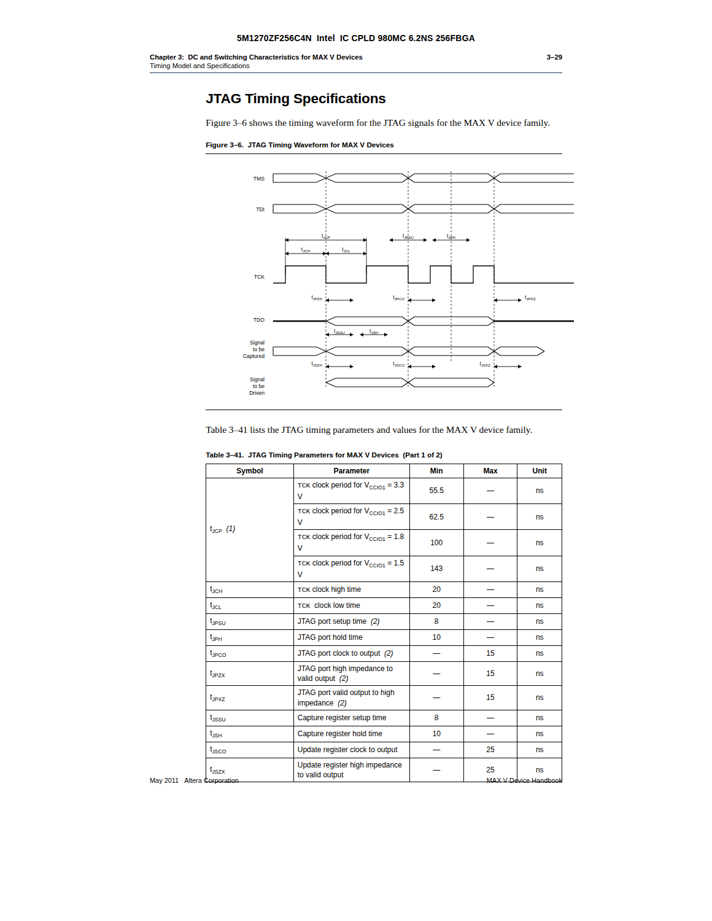5M1270ZF256C4N Intel IC CPLD 980MC 6.2NS 256FBGA
Chapter 3: DC and Switching Characteristics for MAX V Devices
Timing Model and Specifications
3–29
JTAG Timing Specifications
Figure 3–6 shows the timing waveform for the JTAG signals for the MAX V device family.
Figure 3–6. JTAG Timing Waveform for MAX V Devices
TMS TDI TCK TDO Signal to be Captured Signal to be Driven tJCP tJCH tJCL tJPSU tJPH tJPZX tJPCO tJPXZ tJSSU tJSH tJSZX tJSCO tJSXZ
Table 3–41 lists the JTAG timing parameters and values for the MAX V device family.
Table 3–41. JTAG Timing Parameters for MAX V Devices (Part 1 of 2)
| Symbol | Parameter | Min | Max | Unit |
| --- | --- | --- | --- | --- |
| t JCP (1) | TCK clock period for V CCIO1 = 3.3 V | 55.5 | — | ns |
| TCK clock period for V CCIO1 = 2.5 V | 62.5 | — | ns |
| TCK clock period for V CCIO1 = 1.8 V | 100 | — | ns |
| TCK clock period for V CCIO1 = 1.5 V | 143 | — | ns |
| t JCH | TCK clock high time | 20 | — | ns |
| t JCL | TCK clock low time | 20 | — | ns |
| t JPSU | JTAG port setup time (2) | 8 | — | ns |
| t JPH | JTAG port hold time | 10 | — | ns |
| t JPCO | JTAG port clock to output (2) | — | 15 | ns |
| t JPZX | JTAG port high impedance to valid output (2) | — | 15 | ns |
| t JPXZ | JTAG port valid output to high impedance (2) | — | 15 | ns |
| t JSSU | Capture register setup time | 8 | — | ns |
| t JSH | Capture register hold time | 10 | — | ns |
| t JSCO | Update register clock to output | — | 25 | ns |
| t JSZX | Update register high impedance to valid output | — | 25 | ns |
May 2011 Altera Corporation
MAX V Device Handbook